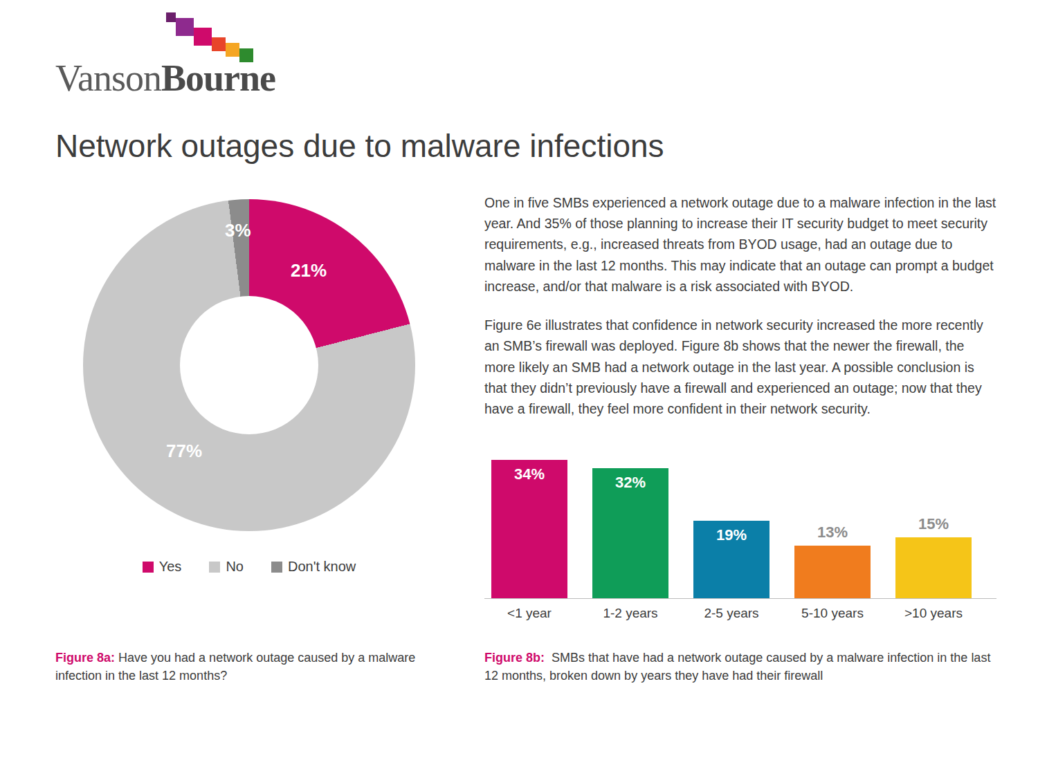VansonBourne
Network outages due to malware infections
3%
21%
77%
Yes
No
Don't know
One in five SMBs experienced a network outage due to a malware infection in the last year. And 35% of those planning to increase their IT security budget to meet security requirements, e.g., increased threats from BYOD usage, had an outage due to malware in the last 12 months. This may indicate that an outage can prompt a budget increase, and/or that malware is a risk associated with BYOD.
Figure 6e illustrates that confidence in network security increased the more recently an SMB’s firewall was deployed. Figure 8b shows that the newer the firewall, the more likely an SMB had a network outage in the last year. A possible conclusion is that they didn’t previously have a firewall and experienced an outage; now that they have a firewall, they feel more confident in their network security.
34%
32%
19%
13%
15%
<1 year
1-2 years
2-5 years
5-10 years
>10 years
Figure 8a: Have you had a network outage caused by a malware infection in the last 12 months?
Figure 8b: SMBs that have had a network outage caused by a malware infection in the last 12 months, broken down by years they have had their firewall